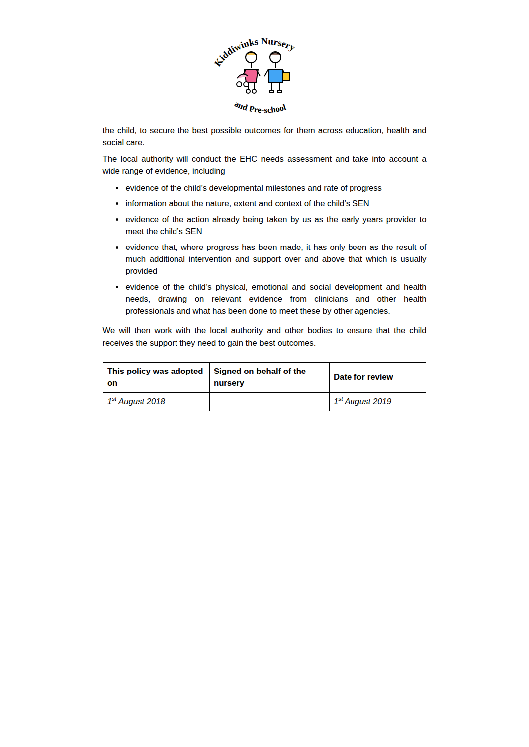Kiddiwinks Nursery and Pre-school
the child, to secure the best possible outcomes for them across education, health and social care.
The local authority will conduct the EHC needs assessment and take into account a wide range of evidence, including
evidence of the child’s developmental milestones and rate of progress
information about the nature, extent and context of the child’s SEN
evidence of the action already being taken by us as the early years provider to meet the child’s SEN
evidence that, where progress has been made, it has only been as the result of much additional intervention and support over and above that which is usually provided
evidence of the child’s physical, emotional and social development and health needs, drawing on relevant evidence from clinicians and other health professionals and what has been done to meet these by other agencies.
We will then work with the local authority and other bodies to ensure that the child receives the support they need to gain the best outcomes.
| This policy was adopted on | Signed on behalf of the nursery | Date for review |
| --- | --- | --- |
| 1 st August 2018 | | 1 st August 2019 |